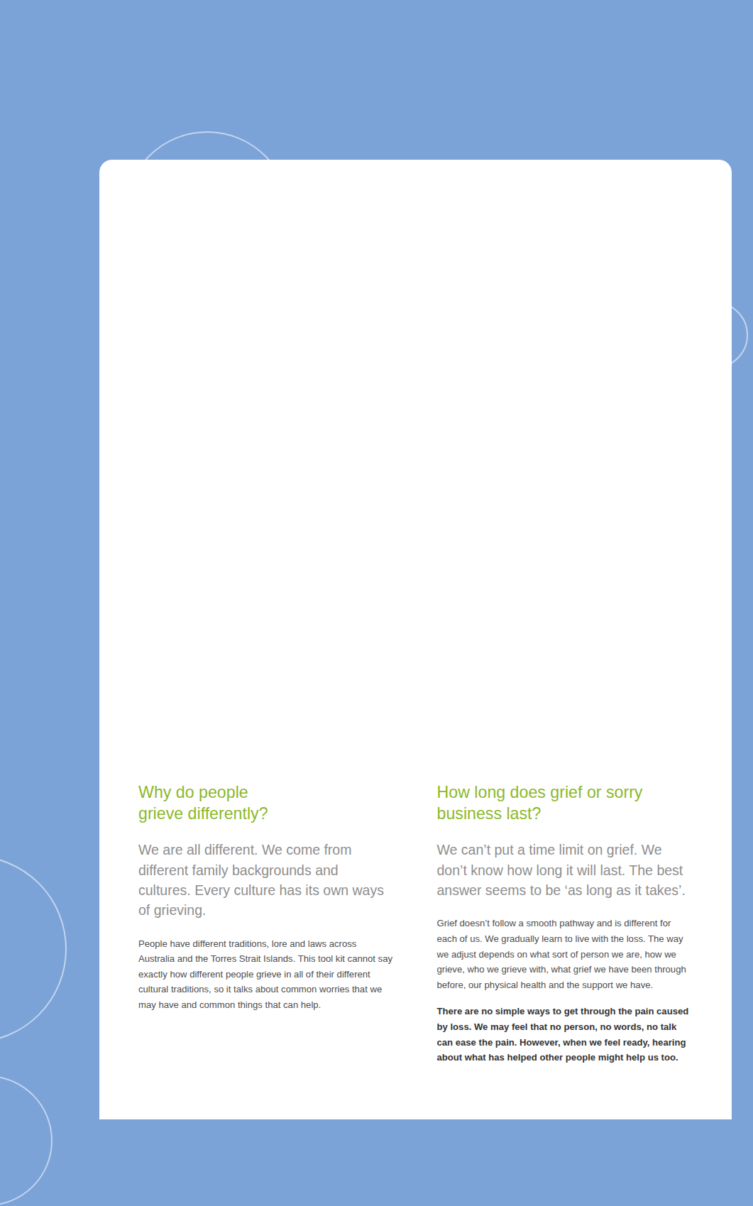Why do people
grieve differently?
We are all different. We come from different family backgrounds and cultures. Every culture has its own ways of grieving.
People have different traditions, lore and laws across Australia and the Torres Strait Islands. This tool kit cannot say exactly how different people grieve in all of their different cultural traditions, so it talks about common worries that we may have and common things that can help.
How long does grief or sorry business last?
We can’t put a time limit on grief. We don’t know how long it will last. The best answer seems to be ‘as long as it takes’.
Grief doesn’t follow a smooth pathway and is different for each of us. We gradually learn to live with the loss. The way we adjust depends on what sort of person we are, how we grieve, who we grieve with, what grief we have been through before, our physical health and the support we have.
There are no simple ways to get through the pain caused by loss. We may feel that no person, no words, no talk can ease the pain. However, when we feel ready, hearing about what has helped other people might help us too.